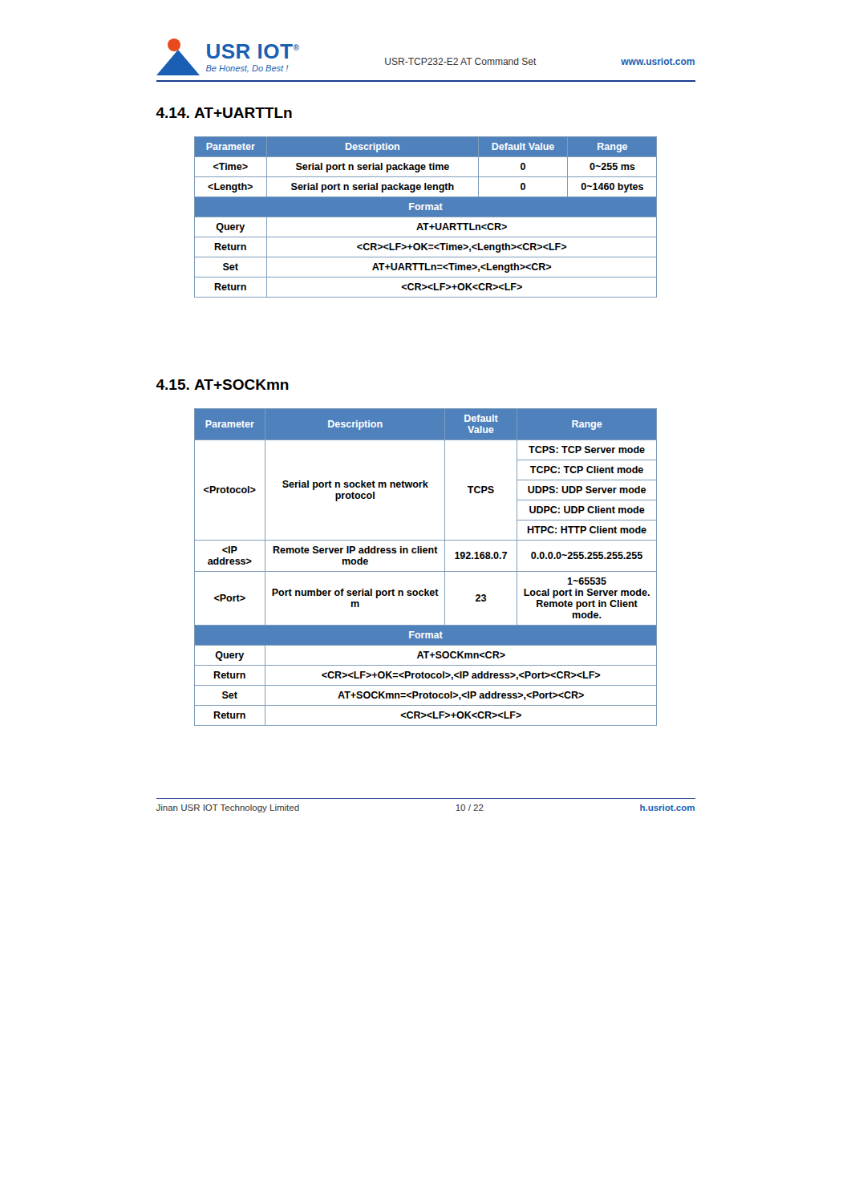USR IOT®
Be Honest, Do Best !
USR-TCP232-E2 AT Command Set
www.usriot.com
4.14. AT+UARTTLn
| Parameter | Description | Default Value | Range |
| --- | --- | --- | --- |
| <Time> | Serial port n serial package time | 0 | 0~255 ms |
| <Length> | Serial port n serial package length | 0 | 0~1460 bytes |
| Format |
| Query | AT+UARTTLn<CR> |
| Return | <CR><LF>+OK=<Time>,<Length><CR><LF> |
| Set | AT+UARTTLn=<Time>,<Length><CR> |
| Return | <CR><LF>+OK<CR><LF> |
4.15. AT+SOCKmn
| Parameter | Description | Default Value | Range |
| --- | --- | --- | --- |
| <Protocol> | Serial port n socket m network protocol | TCPS | TCPS: TCP Server mode |
| TCPC: TCP Client mode |
| UDPS: UDP Server mode |
| UDPC: UDP Client mode |
| HTPC: HTTP Client mode |
| <IP address> | Remote Server IP address in client mode | 192.168.0.7 | 0.0.0.0~255.255.255.255 |
| <Port> | Port number of serial port n socket m | 23 | 1~65535 Local port in Server mode. Remote port in Client mode. |
| Format |
| Query | AT+SOCKmn<CR> |
| Return | <CR><LF>+OK=<Protocol>,<IP address>,<Port><CR><LF> |
| Set | AT+SOCKmn=<Protocol>,<IP address>,<Port><CR> |
| Return | <CR><LF>+OK<CR><LF> |
Jinan USR IOT Technology Limited
10 / 22
h.usriot.com